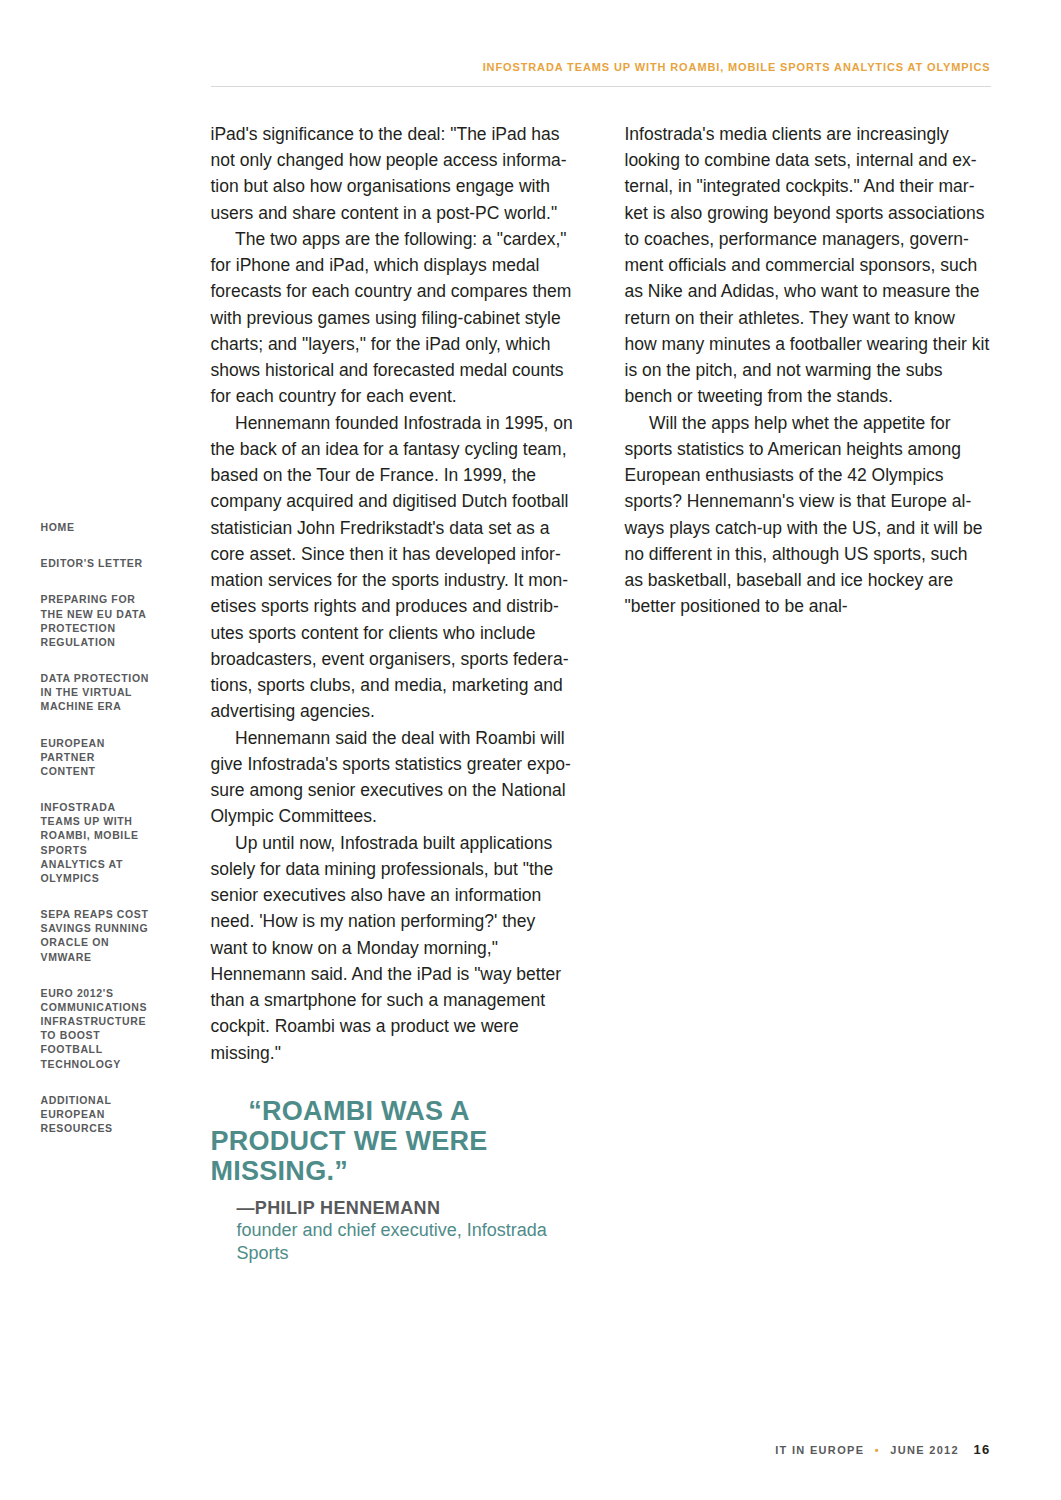Infostrada teams up with Roambi, mobile sports analytics at Olympics
Home Editor's Letter Preparing for the new EU data protection regulation Data protection in the virtual machine era European partner content Infostrada teams up with Roambi, mobile sports analytics at Olympics SEPA reaps cost savings running Oracle on VMware Euro 2012's communications infrastructure to boost football technology Additional European resources
iPad's significance to the deal: "The iPad has not only changed how people access information but also how organisations engage with users and share content in a post-PC world."
The two apps are the following: a "cardex," for iPhone and iPad, which displays medal forecasts for each country and compares them with previous games using filing-cabinet style charts; and "layers," for the iPad only, which shows historical and forecasted medal counts for each country for each event.
Hennemann founded Infostrada in 1995, on the back of an idea for a fantasy cycling team, based on the Tour de France. In 1999, the company acquired and digitised Dutch football statistician John Fredrikstadt's data set as a core asset. Since then it has developed information services for the sports industry. It monetises sports rights and produces and distributes sports content for clients who include broadcasters, event organisers, sports federations, sports clubs, and media, marketing and advertising agencies.
Hennemann said the deal with Roambi will give Infostrada's sports statistics greater exposure among senior executives on the National Olympic Committees.
Up until now, Infostrada built applications solely for data mining professionals, but "the senior executives also have an information need. 'How is my nation performing?' they want to know on a Monday morning," Hennemann said. And the iPad is "way better than a smartphone for such a management cockpit. Roambi was a product we were missing."
“Roambi was a product we were missing.”
—Philip Hennemann founder and chief executive, Infostrada Sports
Infostrada's media clients are increasingly looking to combine data sets, internal and external, in "integrated cockpits." And their market is also growing beyond sports associations to coaches, performance managers, government officials and commercial sponsors, such as Nike and Adidas, who want to measure the return on their athletes. They want to know how many minutes a footballer wearing their kit is on the pitch, and not warming the subs bench or tweeting from the stands.
Will the apps help whet the appetite for sports statistics to American heights among European enthusiasts of the 42 Olympics sports? Hennemann's view is that Europe always plays catch-up with the US, and it will be no different in this, although US sports, such as basketball, baseball and ice hockey are "better positioned to be anal-
IT in Europe • June 2012 16